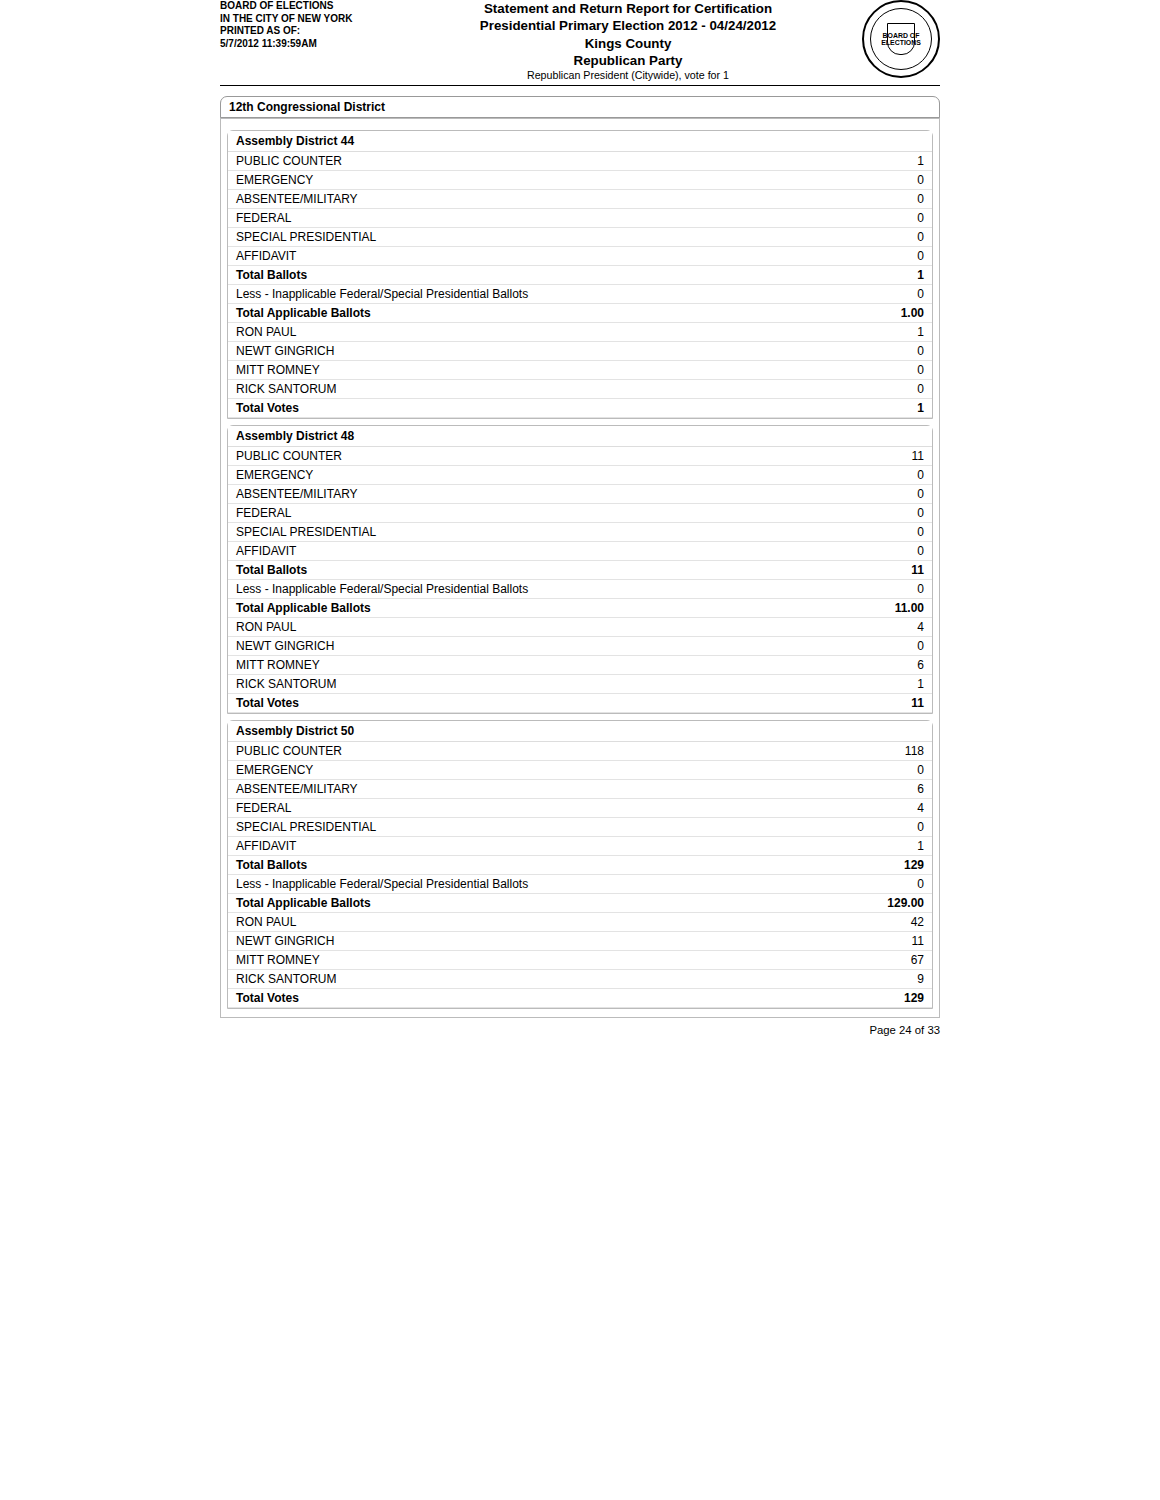BOARD OF ELECTIONS
IN THE CITY OF NEW YORK
PRINTED AS OF:
5/7/2012 11:39:59AM
Statement and Return Report for Certification
Presidential Primary Election 2012 - 04/24/2012
Kings County
Republican Party
Republican President (Citywide), vote for 1
BOARD OF ELECTIONS
12th Congressional District
Assembly District 44
| PUBLIC COUNTER | 1 |
| EMERGENCY | 0 |
| ABSENTEE/MILITARY | 0 |
| FEDERAL | 0 |
| SPECIAL PRESIDENTIAL | 0 |
| AFFIDAVIT | 0 |
| Total Ballots | 1 |
| Less - Inapplicable Federal/Special Presidential Ballots | 0 |
| Total Applicable Ballots | 1.00 |
| RON PAUL | 1 |
| NEWT GINGRICH | 0 |
| MITT ROMNEY | 0 |
| RICK SANTORUM | 0 |
| Total Votes | 1 |
Assembly District 48
| PUBLIC COUNTER | 11 |
| EMERGENCY | 0 |
| ABSENTEE/MILITARY | 0 |
| FEDERAL | 0 |
| SPECIAL PRESIDENTIAL | 0 |
| AFFIDAVIT | 0 |
| Total Ballots | 11 |
| Less - Inapplicable Federal/Special Presidential Ballots | 0 |
| Total Applicable Ballots | 11.00 |
| RON PAUL | 4 |
| NEWT GINGRICH | 0 |
| MITT ROMNEY | 6 |
| RICK SANTORUM | 1 |
| Total Votes | 11 |
Assembly District 50
| PUBLIC COUNTER | 118 |
| EMERGENCY | 0 |
| ABSENTEE/MILITARY | 6 |
| FEDERAL | 4 |
| SPECIAL PRESIDENTIAL | 0 |
| AFFIDAVIT | 1 |
| Total Ballots | 129 |
| Less - Inapplicable Federal/Special Presidential Ballots | 0 |
| Total Applicable Ballots | 129.00 |
| RON PAUL | 42 |
| NEWT GINGRICH | 11 |
| MITT ROMNEY | 67 |
| RICK SANTORUM | 9 |
| Total Votes | 129 |
Page 24 of 33